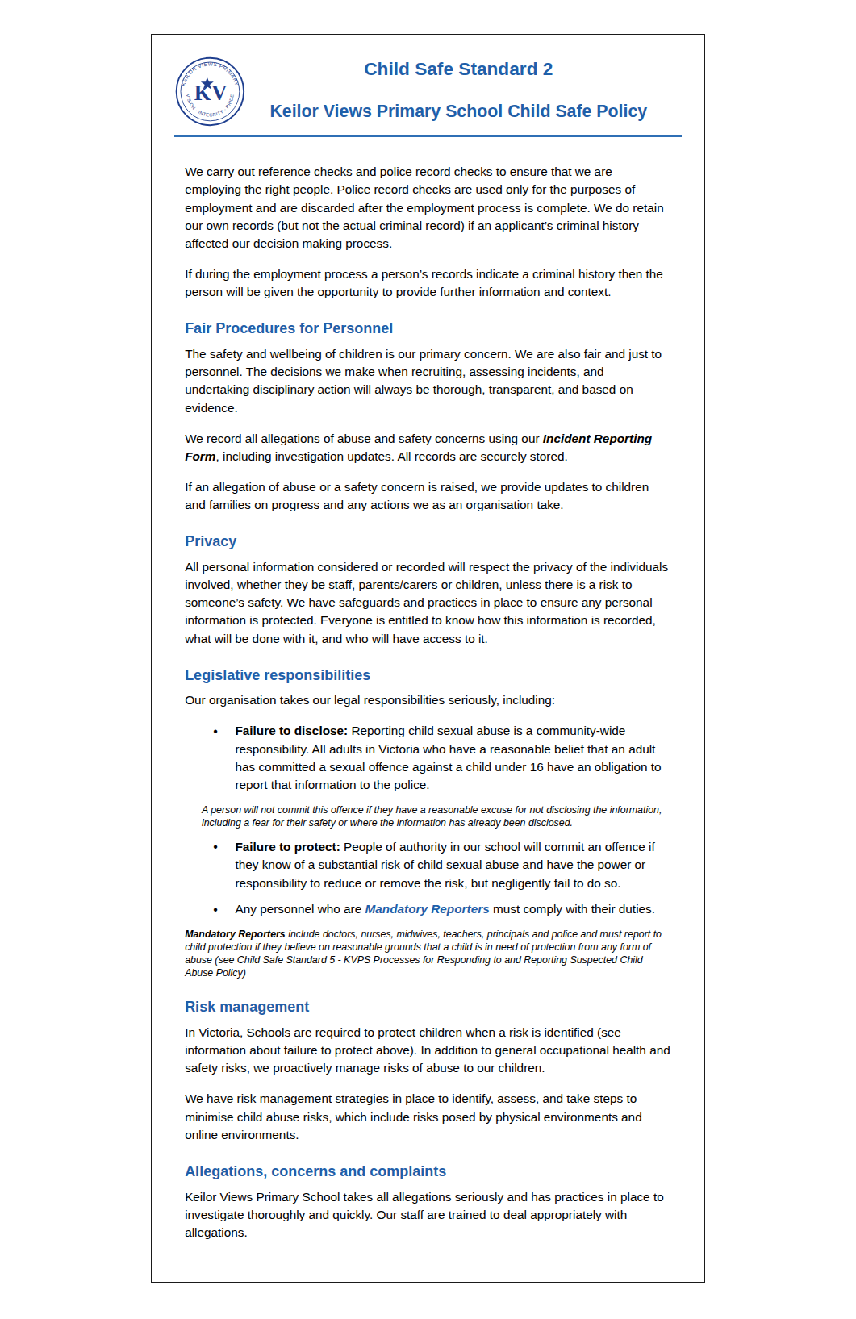KEILOR VIEWS PRIMARY VISION · INTEGRITY · PRIDE K V
Child Safe Standard 2
Keilor Views Primary School Child Safe Policy
We carry out reference checks and police record checks to ensure that we are employing the right people. Police record checks are used only for the purposes of employment and are discarded after the employment process is complete. We do retain our own records (but not the actual criminal record) if an applicant’s criminal history affected our decision making process.
If during the employment process a person’s records indicate a criminal history then the person will be given the opportunity to provide further information and context.
Fair Procedures for Personnel
The safety and wellbeing of children is our primary concern. We are also fair and just to personnel. The decisions we make when recruiting, assessing incidents, and undertaking disciplinary action will always be thorough, transparent, and based on evidence.
We record all allegations of abuse and safety concerns using our Incident Reporting Form, including investigation updates. All records are securely stored.
If an allegation of abuse or a safety concern is raised, we provide updates to children and families on progress and any actions we as an organisation take.
Privacy
All personal information considered or recorded will respect the privacy of the individuals involved, whether they be staff, parents/carers or children, unless there is a risk to someone’s safety. We have safeguards and practices in place to ensure any personal information is protected. Everyone is entitled to know how this information is recorded, what will be done with it, and who will have access to it.
Legislative responsibilities
Our organisation takes our legal responsibilities seriously, including:
Failure to disclose: Reporting child sexual abuse is a community-wide responsibility. All adults in Victoria who have a reasonable belief that an adult has committed a sexual offence against a child under 16 have an obligation to report that information to the police.
A person will not commit this offence if they have a reasonable excuse for not disclosing the information, including a fear for their safety or where the information has already been disclosed.
Failure to protect: People of authority in our school will commit an offence if they know of a substantial risk of child sexual abuse and have the power or responsibility to reduce or remove the risk, but negligently fail to do so.
Any personnel who are Mandatory Reporters must comply with their duties.
Mandatory Reporters include doctors, nurses, midwives, teachers, principals and police and must report to child protection if they believe on reasonable grounds that a child is in need of protection from any form of abuse (see Child Safe Standard 5 - KVPS Processes for Responding to and Reporting Suspected Child Abuse Policy)
Risk management
In Victoria, Schools are required to protect children when a risk is identified (see information about failure to protect above). In addition to general occupational health and safety risks, we proactively manage risks of abuse to our children.
We have risk management strategies in place to identify, assess, and take steps to minimise child abuse risks, which include risks posed by physical environments and online environments.
Allegations, concerns and complaints
Keilor Views Primary School takes all allegations seriously and has practices in place to investigate thoroughly and quickly. Our staff are trained to deal appropriately with allegations.